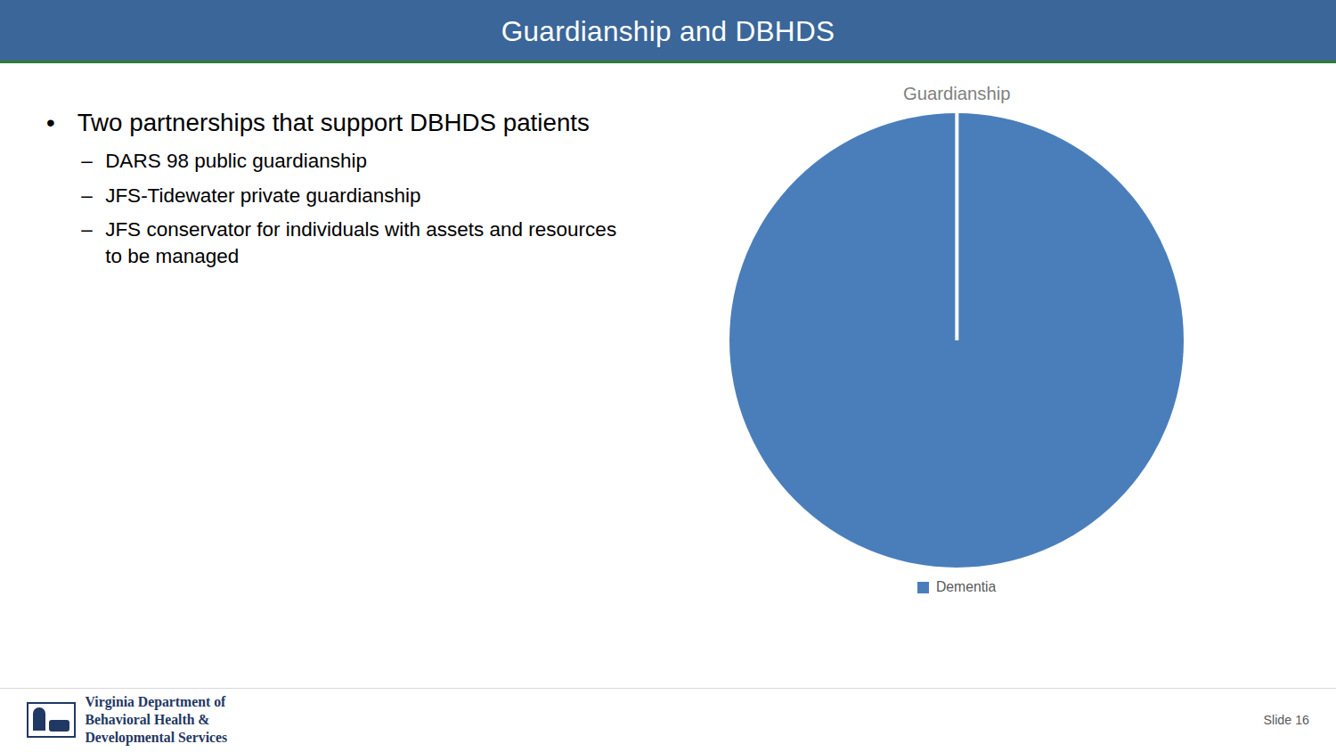Guardianship and DBHDS
Two partnerships that support DBHDS patients
DARS 98 public guardianship
JFS-Tidewater private guardianship
JFS conservator for individuals with assets and resources to be managed
Guardianship
Dementia
Virginia Department of
Behavioral Health &
Developmental Services
Slide 16